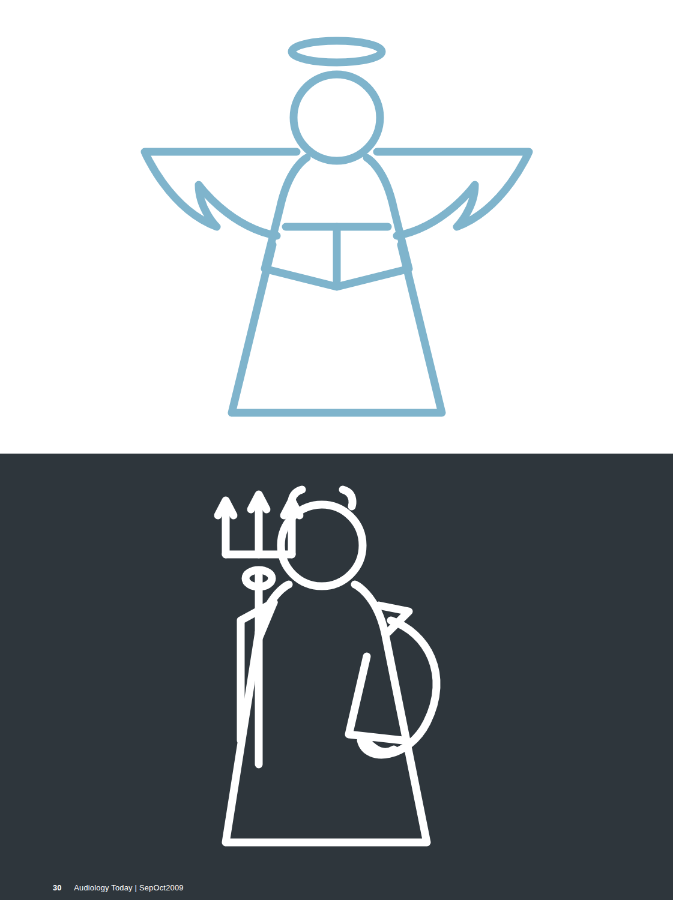Outline drawing of an angel with a halo, wings, and folded hands
Outline drawing of a devil with horns, a pitchfork, and a pointed tail
30 Audiology Today | SepOct2009